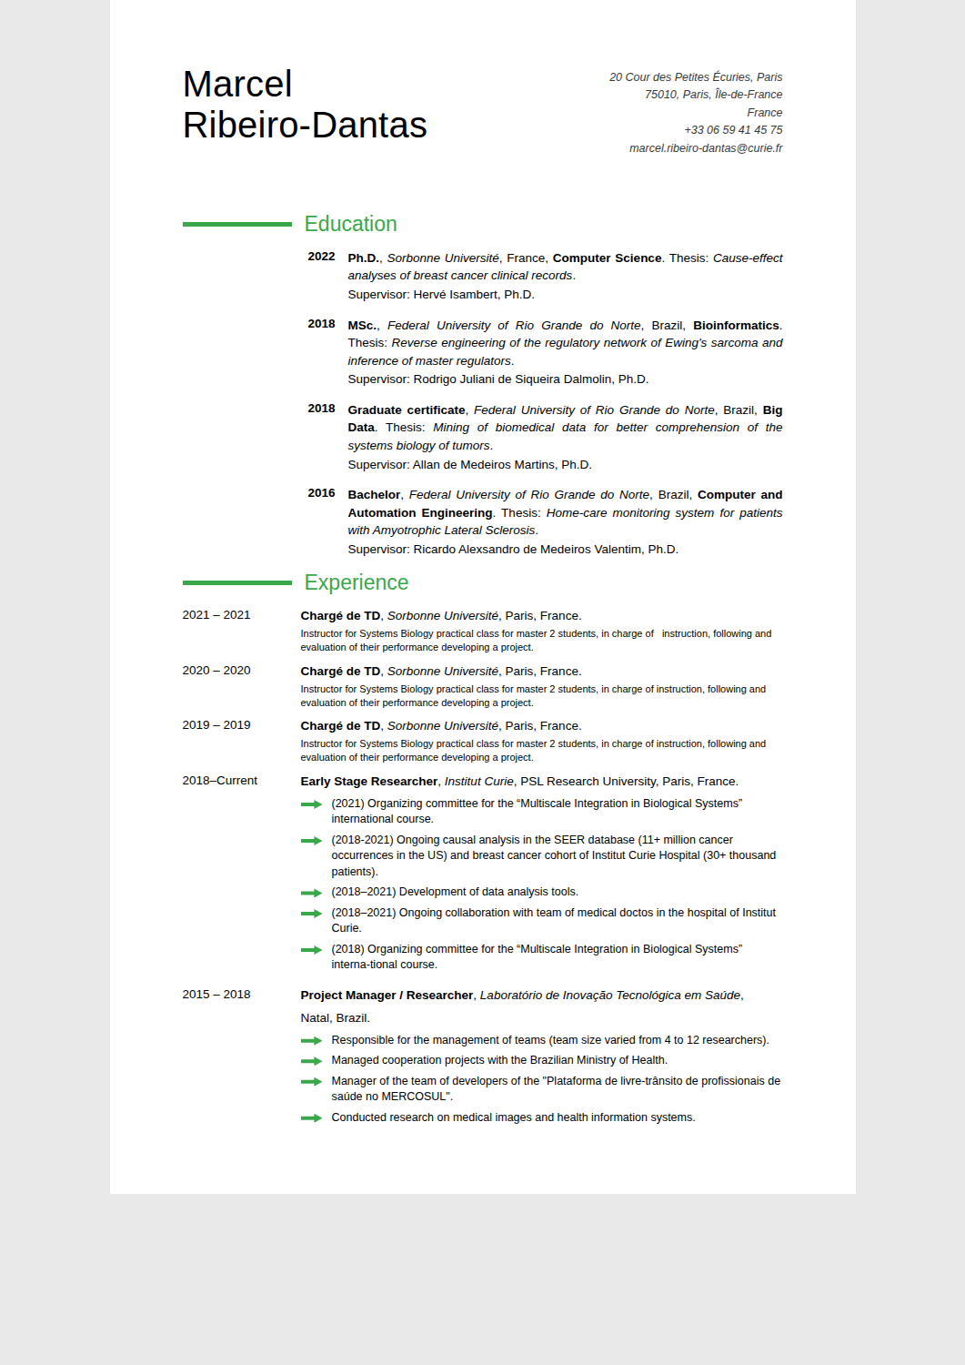Marcel
Ribeiro-Dantas
20 Cour des Petites Écuries, Paris
75010, Paris, Île-de-France
France
+33 06 59 41 45 75
marcel.ribeiro-dantas@curie.fr
Education
2022
Ph.D., Sorbonne Université, France, Computer Science. Thesis: Cause-effect analyses of breast cancer clinical records. Supervisor: Hervé Isambert, Ph.D.
2018
MSc., Federal University of Rio Grande do Norte, Brazil, Bioinformatics. Thesis: Reverse engineering of the regulatory network of Ewing's sarcoma and inference of master regulators. Supervisor: Rodrigo Juliani de Siqueira Dalmolin, Ph.D.
2018
Graduate certificate, Federal University of Rio Grande do Norte, Brazil, Big Data. Thesis: Mining of biomedical data for better comprehension of the systems biology of tumors. Supervisor: Allan de Medeiros Martins, Ph.D.
2016
Bachelor, Federal University of Rio Grande do Norte, Brazil, Computer and Automation Engineering. Thesis: Home-care monitoring system for patients with Amyotrophic Lateral Sclerosis. Supervisor: Ricardo Alexsandro de Medeiros Valentim, Ph.D.
Experience
2021 – 2021
Chargé de TD, Sorbonne Université, Paris, France. Instructor for Systems Biology practical class for master 2 students, in charge of instruction, following and evaluation of their performance developing a project.
2020 – 2020
Chargé de TD, Sorbonne Université, Paris, France. Instructor for Systems Biology practical class for master 2 students, in charge of instruction, following and evaluation of their performance developing a project.
2019 – 2019
Chargé de TD, Sorbonne Université, Paris, France. Instructor for Systems Biology practical class for master 2 students, in charge of instruction, following and evaluation of their performance developing a project.
2018–Current
Early Stage Researcher, Institut Curie, PSL Research University, Paris, France.
(2021) Organizing committee for the “Multiscale Integration in Biological Systems” international course.
(2018-2021) Ongoing causal analysis in the SEER database (11+ million cancer occurrences in the US) and breast cancer cohort of Institut Curie Hospital (30+ thousand patients).
(2018–2021) Development of data analysis tools.
(2018–2021) Ongoing collaboration with team of medical doctos in the hospital of Institut Curie.
(2018) Organizing committee for the “Multiscale Integration in Biological Systems” interna-tional course.
2015 – 2018
Project Manager / Researcher, Laboratório de Inovação Tecnológica em Saúde,
Natal, Brazil.
Responsible for the management of teams (team size varied from 4 to 12 researchers).
Managed cooperation projects with the Brazilian Ministry of Health.
Manager of the team of developers of the "Plataforma de livre-trânsito de profissionais de saúde no MERCOSUL".
Conducted research on medical images and health information systems.